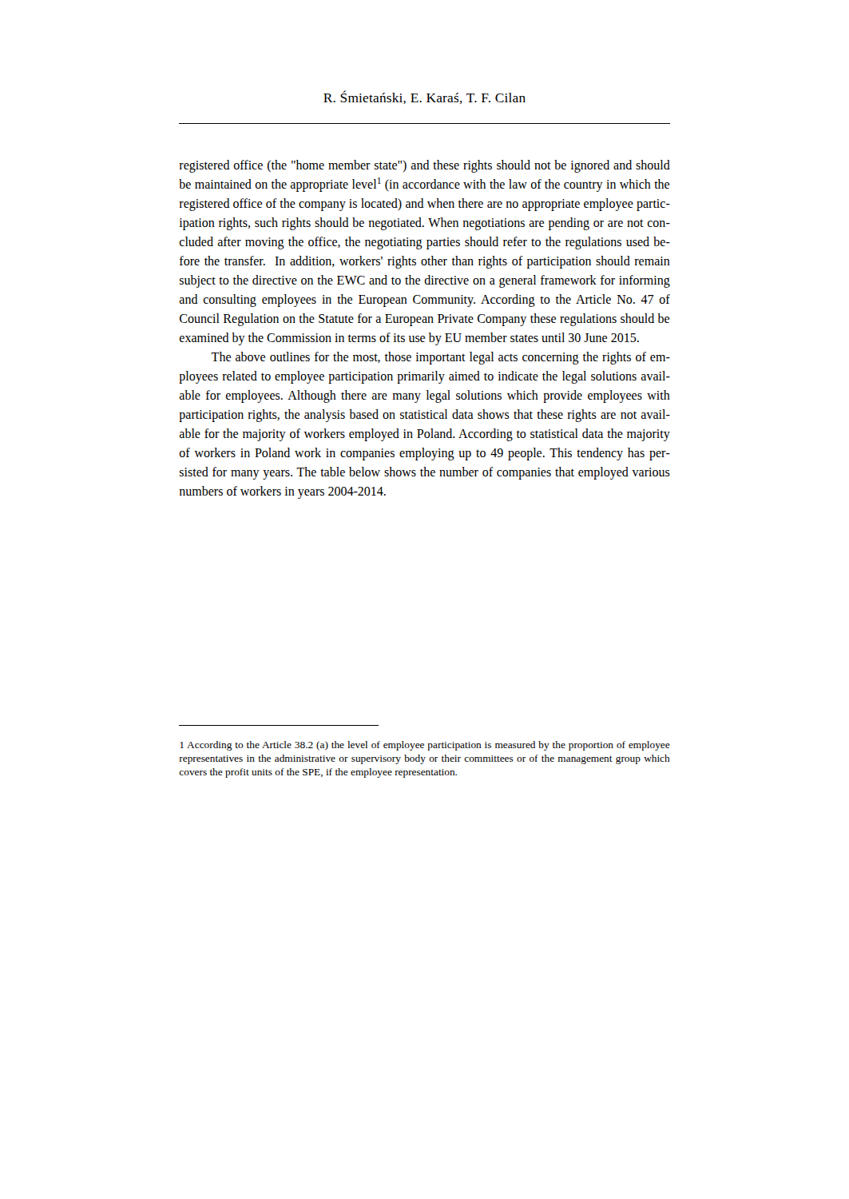R. Śmietański, E. Karaś, T. F. Cilan
registered office (the "home member state") and these rights should not be ignored and should be maintained on the appropriate level1 (in accordance with the law of the country in which the registered office of the company is located) and when there are no appropriate employee participation rights, such rights should be negotiated. When negotiations are pending or are not concluded after moving the office, the negotiating parties should refer to the regulations used before the transfer. In addition, workers' rights other than rights of participation should remain subject to the directive on the EWC and to the directive on a general framework for informing and consulting employees in the European Community. According to the Article No. 47 of Council Regulation on the Statute for a European Private Company these regulations should be examined by the Commission in terms of its use by EU member states until 30 June 2015.
The above outlines for the most, those important legal acts concerning the rights of employees related to employee participation primarily aimed to indicate the legal solutions available for employees. Although there are many legal solutions which provide employees with participation rights, the analysis based on statistical data shows that these rights are not available for the majority of workers employed in Poland. According to statistical data the majority of workers in Poland work in companies employing up to 49 people. This tendency has persisted for many years. The table below shows the number of companies that employed various numbers of workers in years 2004-2014.
1 According to the Article 38.2 (a) the level of employee participation is measured by the proportion of employee representatives in the administrative or supervisory body or their committees or of the management group which covers the profit units of the SPE, if the employee representation.